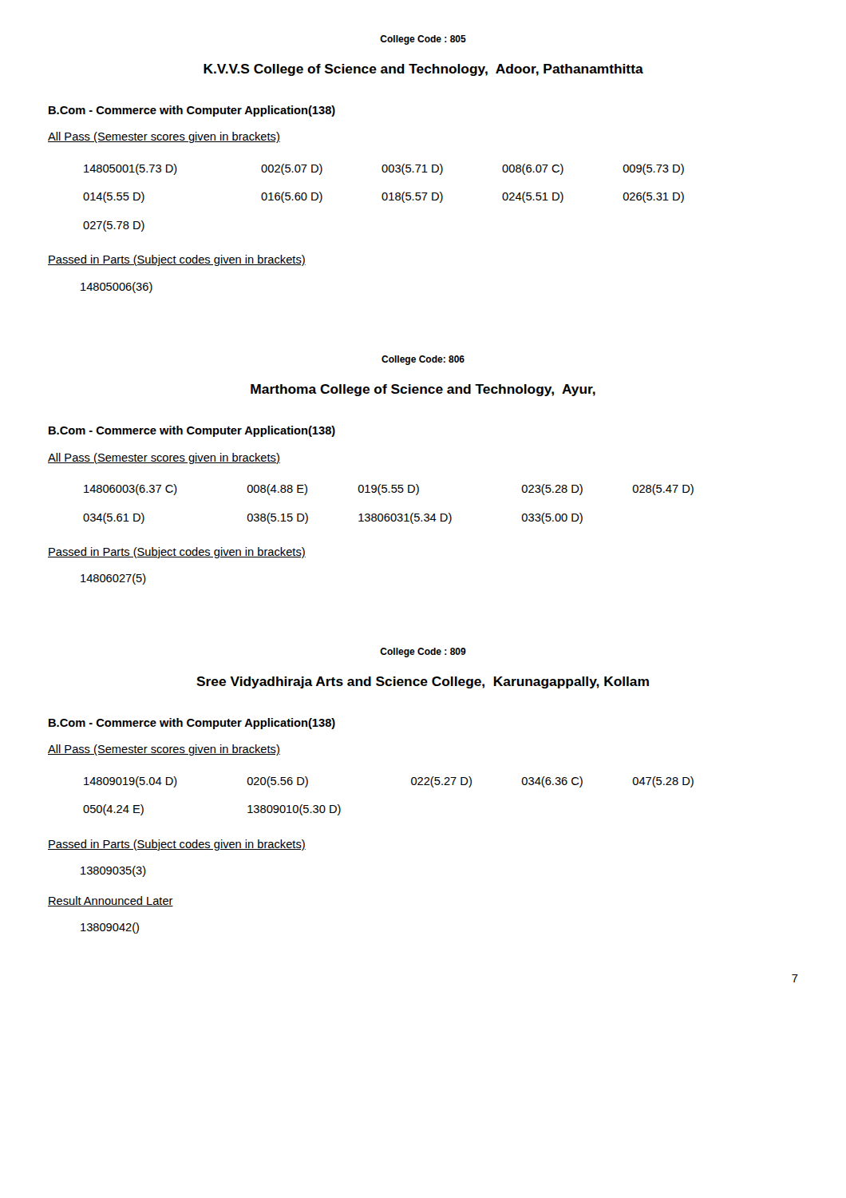College Code : 805
K.V.V.S College of Science and Technology, Adoor, Pathanamthitta
B.Com - Commerce with Computer Application(138)
All Pass (Semester scores given in brackets)
| 14805001(5.73 D) | 002(5.07 D) | 003(5.71 D) | 008(6.07 C) | 009(5.73 D) |
| 014(5.55 D) | 016(5.60 D) | 018(5.57 D) | 024(5.51 D) | 026(5.31 D) |
| 027(5.78 D) | | | | |
Passed in Parts (Subject codes given in brackets)
14805006(36)
College Code: 806
Marthoma College of Science and Technology, Ayur,
B.Com - Commerce with Computer Application(138)
All Pass (Semester scores given in brackets)
| 14806003(6.37 C) | 008(4.88 E) | 019(5.55 D) | 023(5.28 D) | 028(5.47 D) |
| 034(5.61 D) | 038(5.15 D) | 13806031(5.34 D) | 033(5.00 D) | |
Passed in Parts (Subject codes given in brackets)
14806027(5)
College Code : 809
Sree Vidyadhiraja Arts and Science College, Karunagappally, Kollam
B.Com - Commerce with Computer Application(138)
All Pass (Semester scores given in brackets)
| 14809019(5.04 D) | 020(5.56 D) | 022(5.27 D) | 034(6.36 C) | 047(5.28 D) |
| 050(4.24 E) | 13809010(5.30 D) | | | |
Passed in Parts (Subject codes given in brackets)
13809035(3)
Result Announced Later
13809042()
7